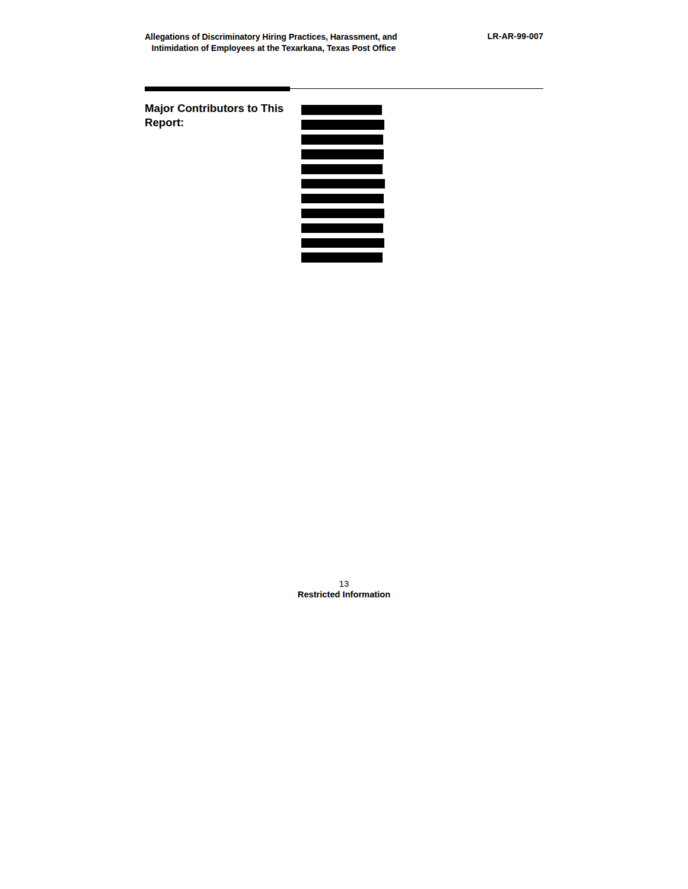Allegations of Discriminatory Hiring Practices, Harassment, and Intimidation of Employees at the Texarkana, Texas Post Office
LR-AR-99-007
Major Contributors to This Report:
13
Restricted Information